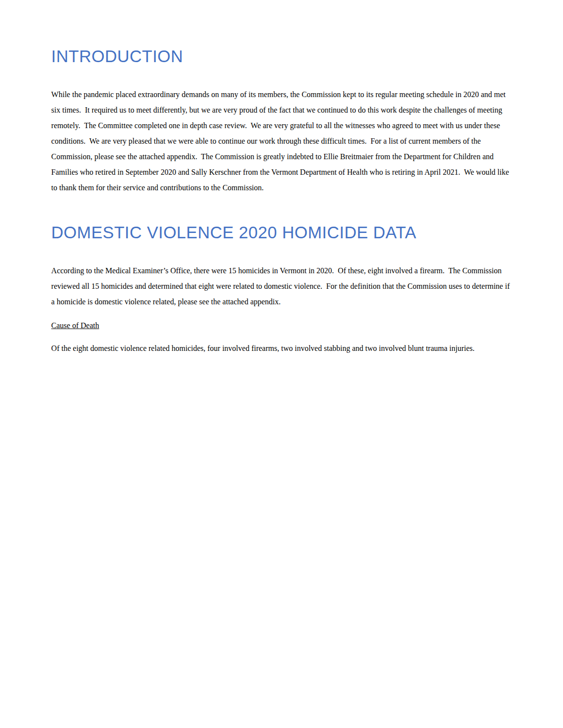INTRODUCTION
While the pandemic placed extraordinary demands on many of its members, the Commission kept to its regular meeting schedule in 2020 and met six times. It required us to meet differently, but we are very proud of the fact that we continued to do this work despite the challenges of meeting remotely. The Committee completed one in depth case review. We are very grateful to all the witnesses who agreed to meet with us under these conditions. We are very pleased that we were able to continue our work through these difficult times. For a list of current members of the Commission, please see the attached appendix. The Commission is greatly indebted to Ellie Breitmaier from the Department for Children and Families who retired in September 2020 and Sally Kerschner from the Vermont Department of Health who is retiring in April 2021. We would like to thank them for their service and contributions to the Commission.
DOMESTIC VIOLENCE 2020 HOMICIDE DATA
According to the Medical Examiner’s Office, there were 15 homicides in Vermont in 2020. Of these, eight involved a firearm. The Commission reviewed all 15 homicides and determined that eight were related to domestic violence. For the definition that the Commission uses to determine if a homicide is domestic violence related, please see the attached appendix.
Cause of Death
Of the eight domestic violence related homicides, four involved firearms, two involved stabbing and two involved blunt trauma injuries.